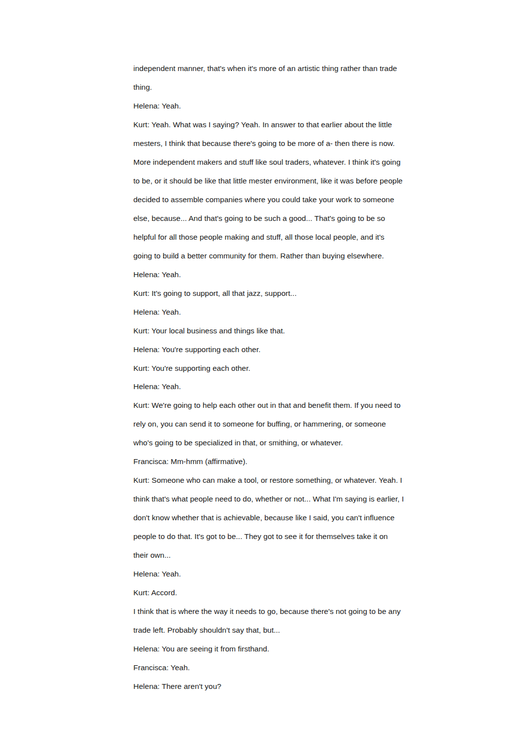independent manner, that's when it's more of an artistic thing rather than trade thing.
Helena: Yeah.
Kurt: Yeah. What was I saying? Yeah. In answer to that earlier about the little mesters, I think that because there's going to be more of a- then there is now. More independent makers and stuff like soul traders, whatever. I think it's going to be, or it should be like that little mester environment, like it was before people decided to assemble companies where you could take your work to someone else, because... And that's going to be such a good... That's going to be so helpful for all those people making and stuff, all those local people, and it's going to build a better community for them. Rather than buying elsewhere.
Helena: Yeah.
Kurt: It's going to support, all that jazz, support...
Helena: Yeah.
Kurt: Your local business and things like that.
Helena: You're supporting each other.
Kurt: You're supporting each other.
Helena: Yeah.
Kurt: We're going to help each other out in that and benefit them. If you need to rely on, you can send it to someone for buffing, or hammering, or someone who's going to be specialized in that, or smithing, or whatever.
Francisca: Mm-hmm (affirmative).
Kurt: Someone who can make a tool, or restore something, or whatever. Yeah. I think that's what people need to do, whether or not... What I'm saying is earlier, I don't know whether that is achievable, because like I said, you can't influence people to do that. It's got to be... They got to see it for themselves take it on their own...
Helena: Yeah.
Kurt: Accord.
I think that is where the way it needs to go, because there's not going to be any trade left. Probably shouldn't say that, but...
Helena: You are seeing it from firsthand.
Francisca: Yeah.
Helena: There aren't you?